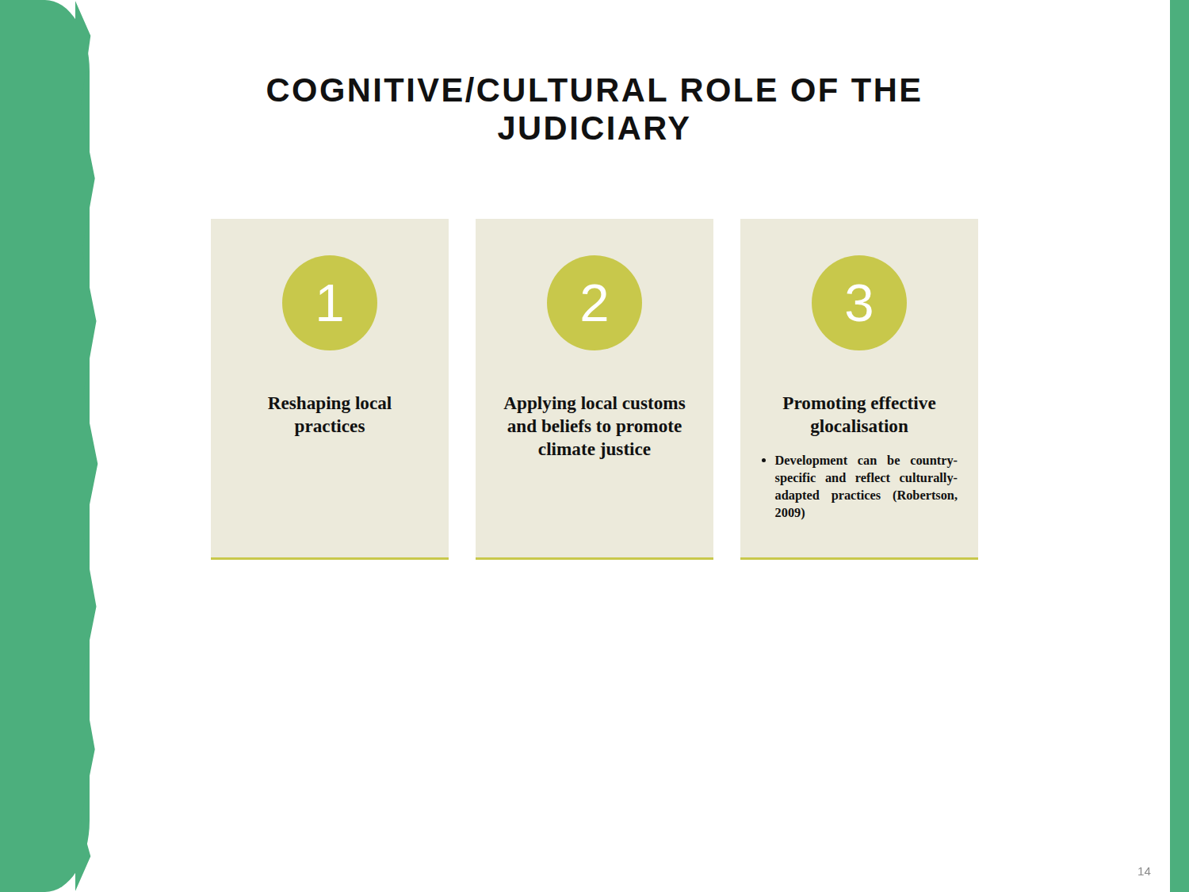Cognitive/Cultural Role of the Judiciary
1
Reshaping local practices
2
Applying local customs and beliefs to promote climate justice
3
Promoting effective glocalisation
Development can be country-specific and reflect culturally-adapted practices (Robertson, 2009)
14